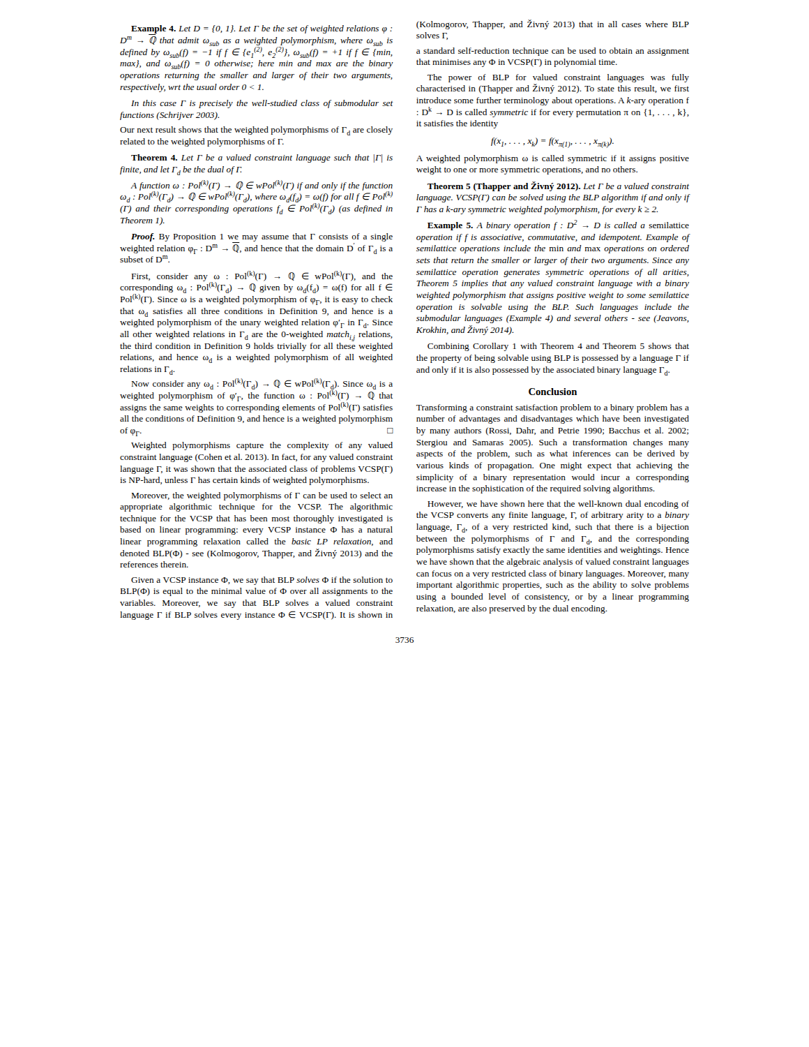Example 4. Let D = {0, 1}. Let Γ be the set of weighted relations φ : Dm → ℚ that admit ωsub as a weighted polymorphism, where ωsub is defined by ωsub(f) = −1 if f ∈ {e1(2), e2(2)}, ωsub(f) = +1 if f ∈ {min, max}, and ωsub(f) = 0 otherwise; here min and max are the binary operations returning the smaller and larger of their two arguments, respectively, wrt the usual order 0 < 1.
In this case Γ is precisely the well-studied class of submodular set functions (Schrijver 2003).
Our next result shows that the weighted polymorphisms of Γd are closely related to the weighted polymorphisms of Γ.
Theorem 4. Let Γ be a valued constraint language such that |Γ| is finite, and let Γd be the dual of Γ.
A function ω : Pol(k)(Γ) → ℚ ∈ wPol(k)(Γ) if and only if the function ωd : Pol(k)(Γd) → ℚ ∈ wPol(k)(Γd), where ωd(fd) = ω(f) for all f ∈ Pol(k)(Γ) and their corresponding operations fd ∈ Pol(k)(Γd) (as defined in Theorem 1).
Proof. By Proposition 1 we may assume that Γ consists of a single weighted relation φΓ : Dm → ℚ, and hence that the domain D′ of Γd is a subset of Dm.
First, consider any ω : Pol(k)(Γ) → ℚ ∈ wPol(k)(Γ), and the corresponding ωd : Pol(k)(Γd) → ℚ given by ωd(fd) = ω(f) for all f ∈ Pol(k)(Γ). Since ω is a weighted polymorphism of φΓ, it is easy to check that ωd satisfies all three conditions in Definition 9, and hence is a weighted polymorphism of the unary weighted relation φ′Γ in Γd. Since all other weighted relations in Γd are the 0-weighted matchi,j relations, the third condition in Definition 9 holds trivially for all these weighted relations, and hence ωd is a weighted polymorphism of all weighted relations in Γd.
Now consider any ωd : Pol(k)(Γd) → ℚ ∈ wPol(k)(Γd). Since ωd is a weighted polymorphism of φ′Γ, the function ω : Pol(k)(Γ) → ℚ that assigns the same weights to corresponding elements of Pol(k)(Γ) satisfies all the conditions of Definition 9, and hence is a weighted polymorphism of φΓ. □
Weighted polymorphisms capture the complexity of any valued constraint language (Cohen et al. 2013). In fact, for any valued constraint language Γ, it was shown that the associated class of problems VCSP(Γ) is NP-hard, unless Γ has certain kinds of weighted polymorphisms.
Moreover, the weighted polymorphisms of Γ can be used to select an appropriate algorithmic technique for the VCSP. The algorithmic technique for the VCSP that has been most thoroughly investigated is based on linear programming: every VCSP instance Φ has a natural linear programming relaxation called the basic LP relaxation, and denoted BLP(Φ) - see (Kolmogorov, Thapper, and Živný 2013) and the references therein.
Given a VCSP instance Φ, we say that BLP solves Φ if the solution to BLP(Φ) is equal to the minimal value of Φ over all assignments to the variables. Moreover, we say that BLP solves a valued constraint language Γ if BLP solves every instance Φ ∈ VCSP(Γ). It is shown in (Kolmogorov, Thapper, and Živný 2013) that in all cases where BLP solves Γ,
a standard self-reduction technique can be used to obtain an assignment that minimises any Φ in VCSP(Γ) in polynomial time.
The power of BLP for valued constraint languages was fully characterised in (Thapper and Živný 2012). To state this result, we first introduce some further terminology about operations. A k-ary operation f : Dk → D is called symmetric if for every permutation π on {1, . . . , k}, it satisfies the identity
f(x1, . . . , xk) = f(xπ(1), . . . , xπ(k)).
A weighted polymorphism ω is called symmetric if it assigns positive weight to one or more symmetric operations, and no others.
Theorem 5 (Thapper and Živný 2012). Let Γ be a valued constraint language. VCSP(Γ) can be solved using the BLP algorithm if and only if Γ has a k-ary symmetric weighted polymorphism, for every k ≥ 2.
Example 5. A binary operation f : D2 → D is called a semilattice operation if f is associative, commutative, and idempotent. Example of semilattice operations include the min and max operations on ordered sets that return the smaller or larger of their two arguments. Since any semilattice operation generates symmetric operations of all arities, Theorem 5 implies that any valued constraint language with a binary weighted polymorphism that assigns positive weight to some semilattice operation is solvable using the BLP. Such languages include the submodular languages (Example 4) and several others - see (Jeavons, Krokhin, and Živný 2014).
Combining Corollary 1 with Theorem 4 and Theorem 5 shows that the property of being solvable using BLP is possessed by a language Γ if and only if it is also possessed by the associated binary language Γd.
Conclusion
Transforming a constraint satisfaction problem to a binary problem has a number of advantages and disadvantages which have been investigated by many authors (Rossi, Dahr, and Petrie 1990; Bacchus et al. 2002; Stergiou and Samaras 2005). Such a transformation changes many aspects of the problem, such as what inferences can be derived by various kinds of propagation. One might expect that achieving the simplicity of a binary representation would incur a corresponding increase in the sophistication of the required solving algorithms.
However, we have shown here that the well-known dual encoding of the VCSP converts any finite language, Γ, of arbitrary arity to a binary language, Γd, of a very restricted kind, such that there is a bijection between the polymorphisms of Γ and Γd, and the corresponding polymorphisms satisfy exactly the same identities and weightings. Hence we have shown that the algebraic analysis of valued constraint languages can focus on a very restricted class of binary languages. Moreover, many important algorithmic properties, such as the ability to solve problems using a bounded level of consistency, or by a linear programming relaxation, are also preserved by the dual encoding.
3736